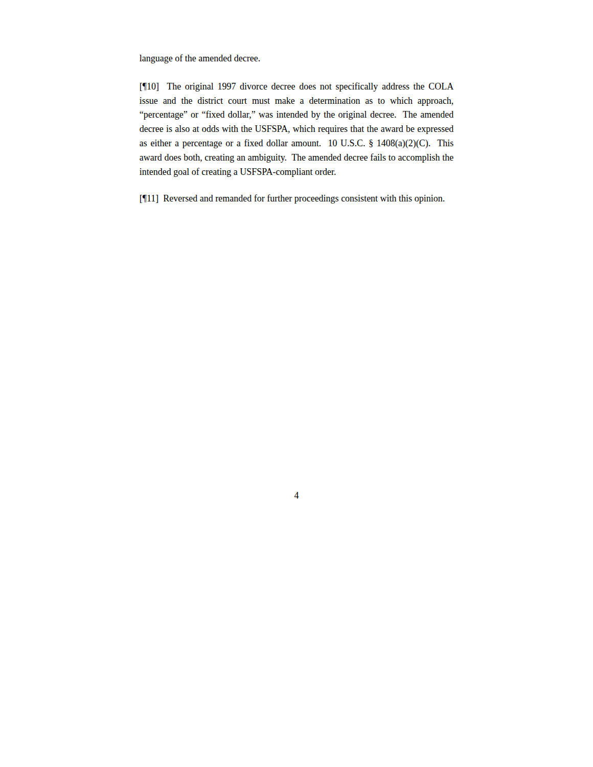language of the amended decree.
[¶10] The original 1997 divorce decree does not specifically address the COLA issue and the district court must make a determination as to which approach, “percentage” or “fixed dollar,” was intended by the original decree. The amended decree is also at odds with the USFSPA, which requires that the award be expressed as either a percentage or a fixed dollar amount. 10 U.S.C. § 1408(a)(2)(C). This award does both, creating an ambiguity. The amended decree fails to accomplish the intended goal of creating a USFSPA-compliant order.
[¶11] Reversed and remanded for further proceedings consistent with this opinion.
4